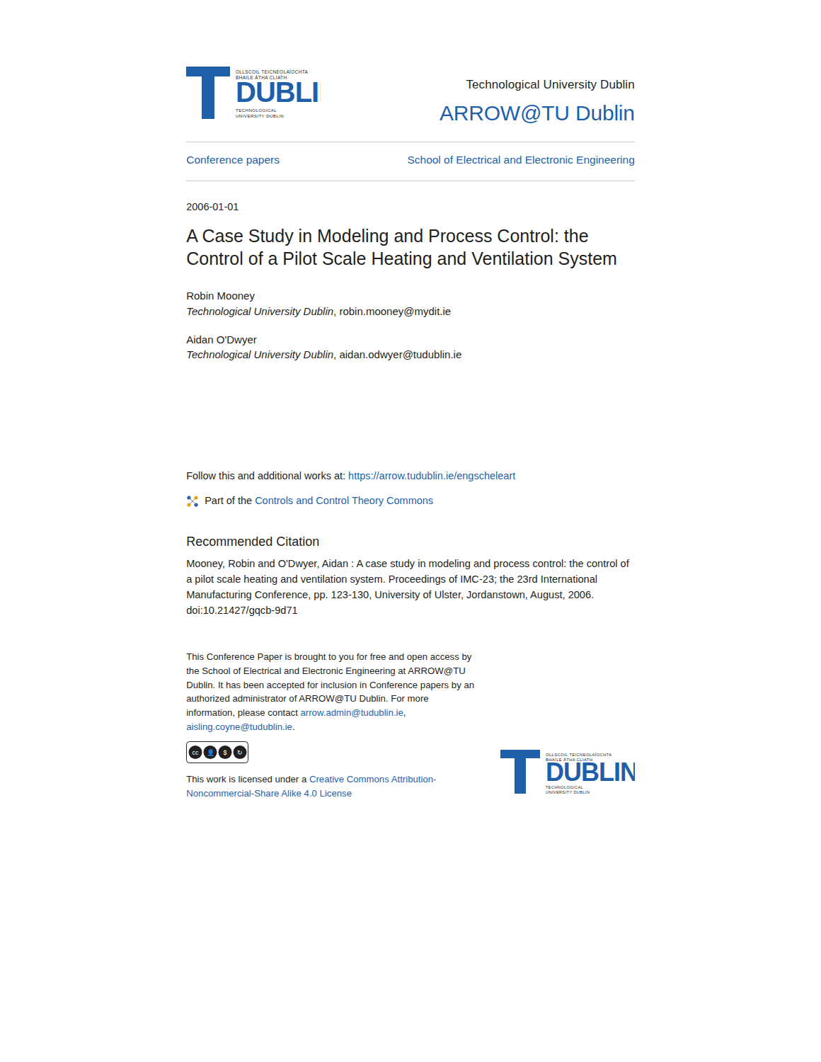DUBLIN OLLSCOIL TEICNEOLAÍOCHTA BHAILE ÁTHA CLIATH TECHNOLOGICAL UNIVERSITY DUBLIN
Technological University Dublin
ARROW@TU Dublin
Conference papers
School of Electrical and Electronic Engineering
2006-01-01
A Case Study in Modeling and Process Control: the Control of a Pilot Scale Heating and Ventilation System
Robin Mooney Technological University Dublin, robin.mooney@mydit.ie
Aidan O'Dwyer Technological University Dublin, aidan.odwyer@tudublin.ie
Follow this and additional works at: https://arrow.tudublin.ie/engscheleart
Part of the Controls and Control Theory Commons
Recommended Citation
Mooney, Robin and O'Dwyer, Aidan : A case study in modeling and process control: the control of a pilot scale heating and ventilation system. Proceedings of IMC-23; the 23rd International Manufacturing Conference, pp. 123-130, University of Ulster, Jordanstown, August, 2006. doi:10.21427/gqcb-9d71
This Conference Paper is brought to you for free and open access by the School of Electrical and Electronic Engineering at ARROW@TU Dublin. It has been accepted for inclusion in Conference papers by an authorized administrator of ARROW@TU Dublin. For more information, please contact arrow.admin@tudublin.ie, aisling.coyne@tudublin.ie.
cc 👤 $ ↻
This work is licensed under a Creative Commons Attribution-Noncommercial-Share Alike 4.0 License
DUBLIN OLLSCOIL TEICNEOLAÍOCHTA BHAILE ÁTHA CLIATH TECHNOLOGICAL UNIVERSITY DUBLIN